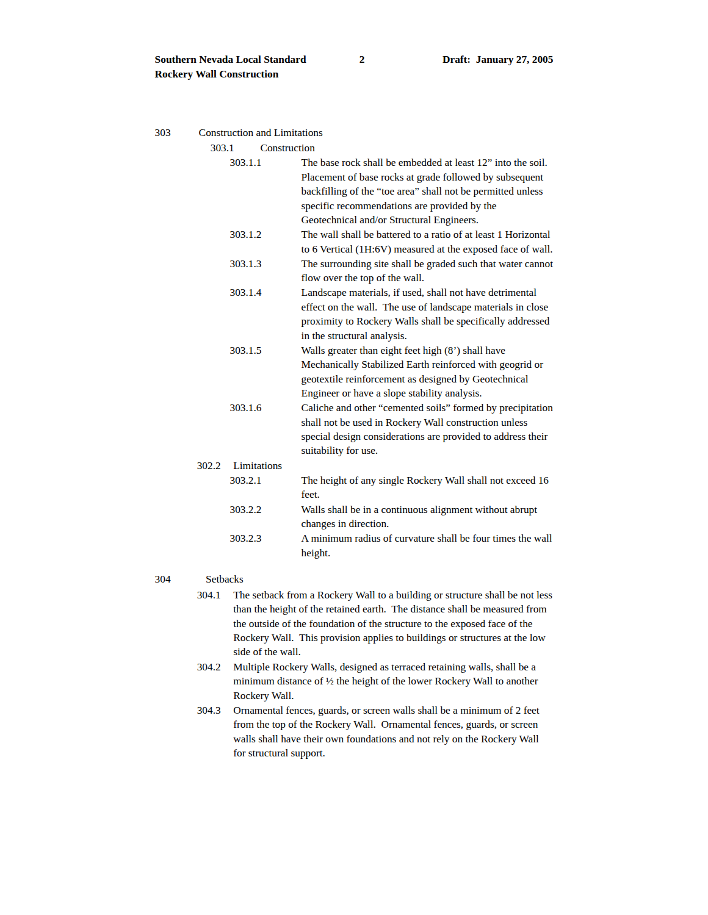| Southern Nevada Local Standard | 2 | Draft: January 27, 2005 |
| Rockery Wall Construction |
303 Construction and Limitations
303.1 Construction
303.1.1 The base rock shall be embedded at least 12” into the soil. Placement of base rocks at grade followed by subsequent backfilling of the “toe area” shall not be permitted unless specific recommendations are provided by the Geotechnical and/or Structural Engineers.
303.1.2 The wall shall be battered to a ratio of at least 1 Horizontal to 6 Vertical (1H:6V) measured at the exposed face of wall.
303.1.3 The surrounding site shall be graded such that water cannot flow over the top of the wall.
303.1.4 Landscape materials, if used, shall not have detrimental effect on the wall. The use of landscape materials in close proximity to Rockery Walls shall be specifically addressed in the structural analysis.
303.1.5 Walls greater than eight feet high (8’) shall have Mechanically Stabilized Earth reinforced with geogrid or geotextile reinforcement as designed by Geotechnical Engineer or have a slope stability analysis.
303.1.6 Caliche and other “cemented soils” formed by precipitation shall not be used in Rockery Wall construction unless special design considerations are provided to address their suitability for use.
302.2 Limitations
303.2.1 The height of any single Rockery Wall shall not exceed 16 feet.
303.2.2 Walls shall be in a continuous alignment without abrupt changes in direction.
303.2.3 A minimum radius of curvature shall be four times the wall height.
304 Setbacks
304.1 The setback from a Rockery Wall to a building or structure shall be not less than the height of the retained earth. The distance shall be measured from the outside of the foundation of the structure to the exposed face of the Rockery Wall. This provision applies to buildings or structures at the low side of the wall.
304.2 Multiple Rockery Walls, designed as terraced retaining walls, shall be a minimum distance of ½ the height of the lower Rockery Wall to another Rockery Wall.
304.3 Ornamental fences, guards, or screen walls shall be a minimum of 2 feet from the top of the Rockery Wall. Ornamental fences, guards, or screen walls shall have their own foundations and not rely on the Rockery Wall for structural support.